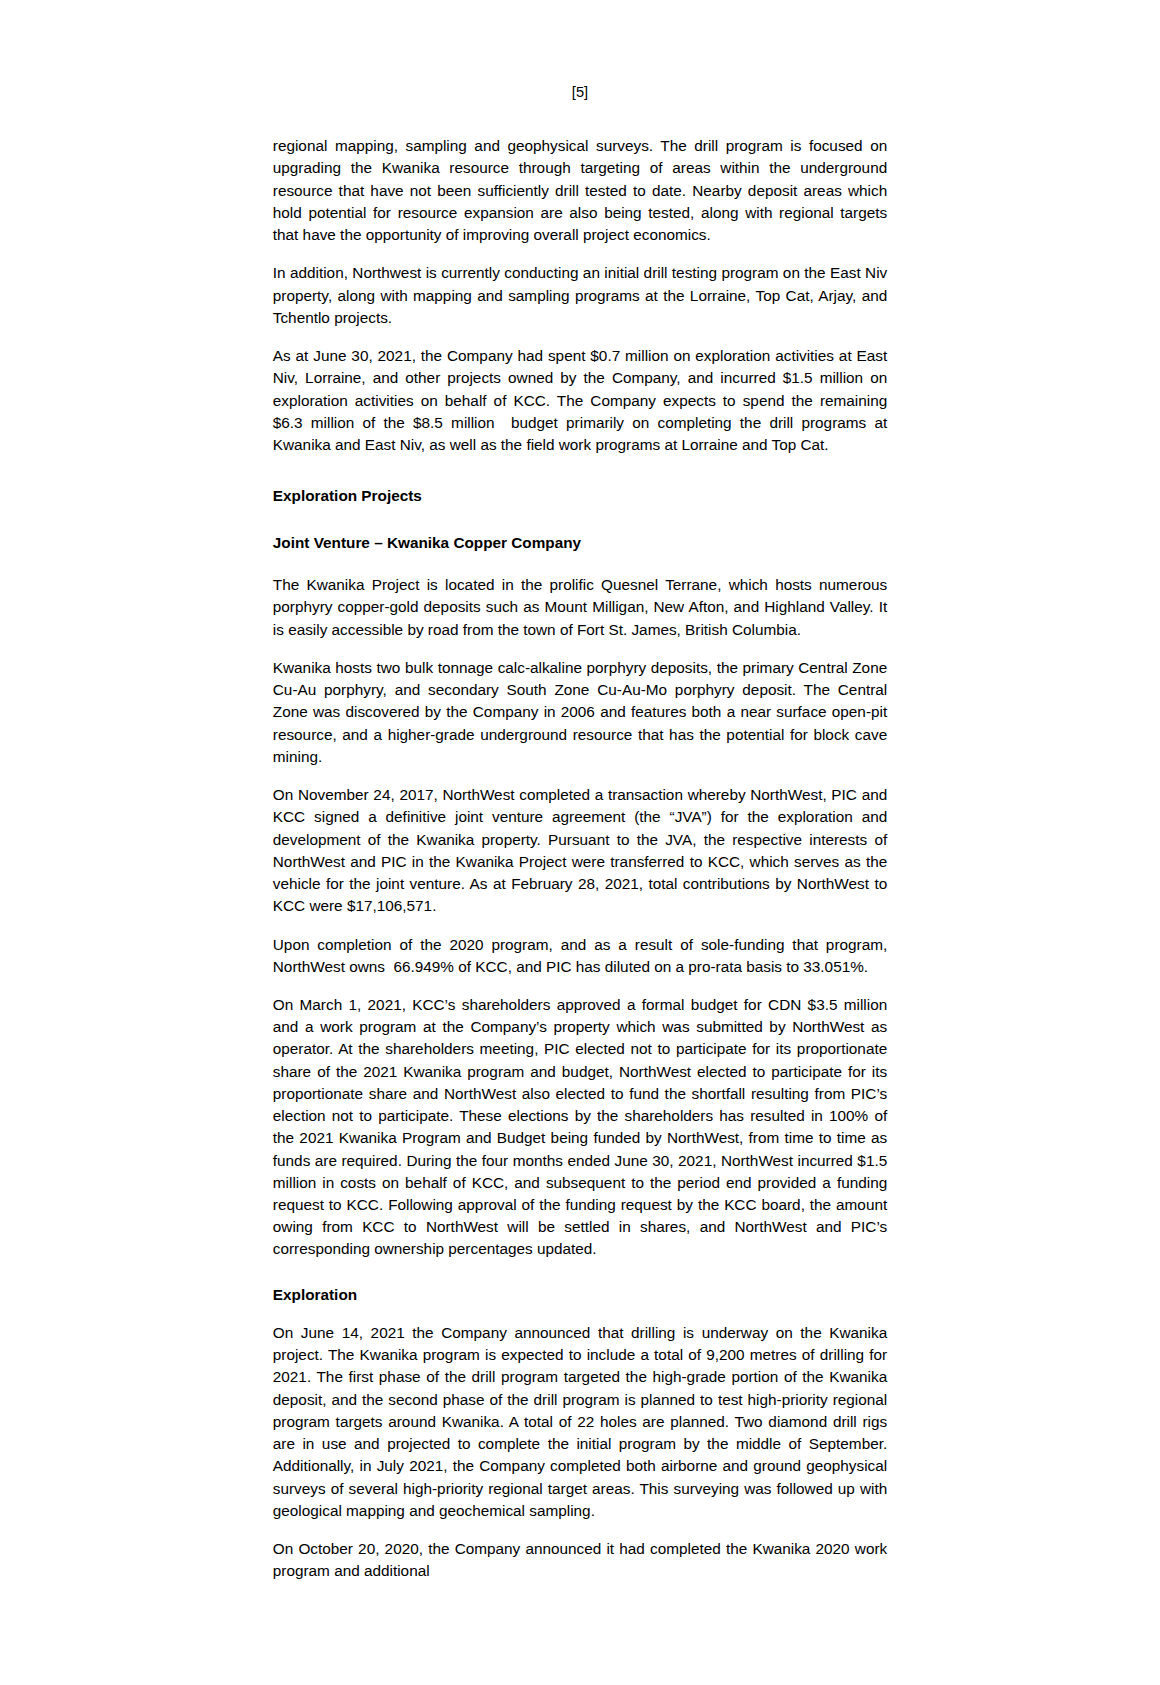[5]
regional mapping, sampling and geophysical surveys. The drill program is focused on upgrading the Kwanika resource through targeting of areas within the underground resource that have not been sufficiently drill tested to date. Nearby deposit areas which hold potential for resource expansion are also being tested, along with regional targets that have the opportunity of improving overall project economics.
In addition, Northwest is currently conducting an initial drill testing program on the East Niv property, along with mapping and sampling programs at the Lorraine, Top Cat, Arjay, and Tchentlo projects.
As at June 30, 2021, the Company had spent $0.7 million on exploration activities at East Niv, Lorraine, and other projects owned by the Company, and incurred $1.5 million on exploration activities on behalf of KCC. The Company expects to spend the remaining $6.3 million of the $8.5 million budget primarily on completing the drill programs at Kwanika and East Niv, as well as the field work programs at Lorraine and Top Cat.
Exploration Projects
Joint Venture – Kwanika Copper Company
The Kwanika Project is located in the prolific Quesnel Terrane, which hosts numerous porphyry copper-gold deposits such as Mount Milligan, New Afton, and Highland Valley. It is easily accessible by road from the town of Fort St. James, British Columbia.
Kwanika hosts two bulk tonnage calc-alkaline porphyry deposits, the primary Central Zone Cu-Au porphyry, and secondary South Zone Cu-Au-Mo porphyry deposit. The Central Zone was discovered by the Company in 2006 and features both a near surface open-pit resource, and a higher-grade underground resource that has the potential for block cave mining.
On November 24, 2017, NorthWest completed a transaction whereby NorthWest, PIC and KCC signed a definitive joint venture agreement (the “JVA”) for the exploration and development of the Kwanika property. Pursuant to the JVA, the respective interests of NorthWest and PIC in the Kwanika Project were transferred to KCC, which serves as the vehicle for the joint venture. As at February 28, 2021, total contributions by NorthWest to KCC were $17,106,571.
Upon completion of the 2020 program, and as a result of sole-funding that program, NorthWest owns 66.949% of KCC, and PIC has diluted on a pro-rata basis to 33.051%.
On March 1, 2021, KCC’s shareholders approved a formal budget for CDN $3.5 million and a work program at the Company’s property which was submitted by NorthWest as operator. At the shareholders meeting, PIC elected not to participate for its proportionate share of the 2021 Kwanika program and budget, NorthWest elected to participate for its proportionate share and NorthWest also elected to fund the shortfall resulting from PIC’s election not to participate. These elections by the shareholders has resulted in 100% of the 2021 Kwanika Program and Budget being funded by NorthWest, from time to time as funds are required. During the four months ended June 30, 2021, NorthWest incurred $1.5 million in costs on behalf of KCC, and subsequent to the period end provided a funding request to KCC. Following approval of the funding request by the KCC board, the amount owing from KCC to NorthWest will be settled in shares, and NorthWest and PIC’s corresponding ownership percentages updated.
Exploration
On June 14, 2021 the Company announced that drilling is underway on the Kwanika project. The Kwanika program is expected to include a total of 9,200 metres of drilling for 2021. The first phase of the drill program targeted the high-grade portion of the Kwanika deposit, and the second phase of the drill program is planned to test high-priority regional program targets around Kwanika. A total of 22 holes are planned. Two diamond drill rigs are in use and projected to complete the initial program by the middle of September. Additionally, in July 2021, the Company completed both airborne and ground geophysical surveys of several high-priority regional target areas. This surveying was followed up with geological mapping and geochemical sampling.
On October 20, 2020, the Company announced it had completed the Kwanika 2020 work program and additional